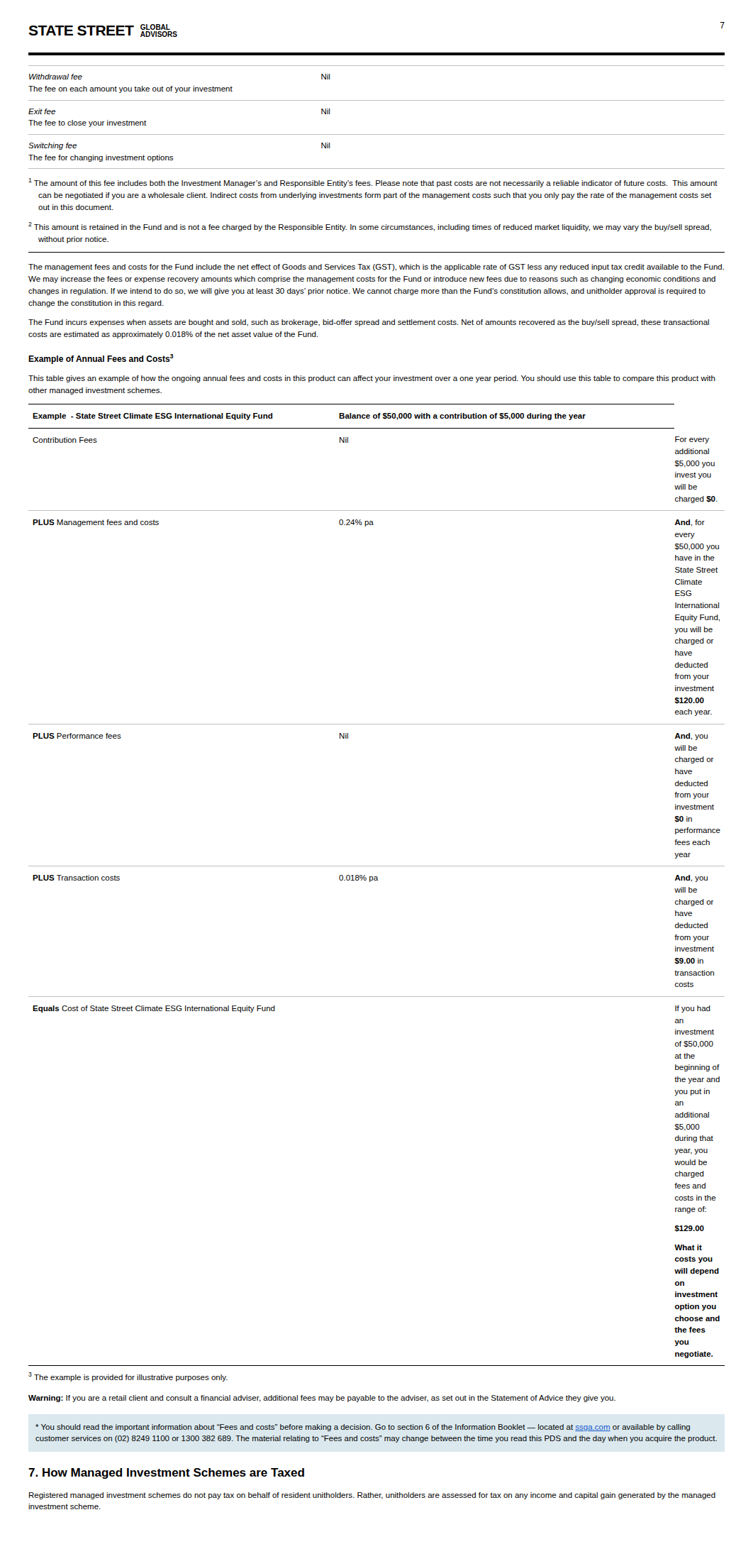STATE STREET GLOBAL ADVISORS
7
| Withdrawal fee The fee on each amount you take out of your investment | Nil |
| Exit fee The fee to close your investment | Nil |
| Switching fee The fee for changing investment options | Nil |
1 The amount of this fee includes both the Investment Manager’s and Responsible Entity’s fees. Please note that past costs are not necessarily a reliable indicator of future costs. This amount can be negotiated if you are a wholesale client. Indirect costs from underlying investments form part of the management costs such that you only pay the rate of the management costs set out in this document.
2 This amount is retained in the Fund and is not a fee charged by the Responsible Entity. In some circumstances, including times of reduced market liquidity, we may vary the buy/sell spread, without prior notice.
The management fees and costs for the Fund include the net effect of Goods and Services Tax (GST), which is the applicable rate of GST less any reduced input tax credit available to the Fund. We may increase the fees or expense recovery amounts which comprise the management costs for the Fund or introduce new fees due to reasons such as changing economic conditions and changes in regulation. If we intend to do so, we will give you at least 30 days’ prior notice. We cannot charge more than the Fund’s constitution allows, and unitholder approval is required to change the constitution in this regard.
The Fund incurs expenses when assets are bought and sold, such as brokerage, bid-offer spread and settlement costs. Net of amounts recovered as the buy/sell spread, these transactional costs are estimated as approximately 0.018% of the net asset value of the Fund.
Example of Annual Fees and Costs3
This table gives an example of how the ongoing annual fees and costs in this product can affect your investment over a one year period. You should use this table to compare this product with other managed investment schemes.
| Example - State Street Climate ESG International Equity Fund | Balance of $50,000 with a contribution of $5,000 during the year |
| --- | --- |
| Contribution Fees | Nil | For every additional $5,000 you invest you will be charged $0 . |
| PLUS Management fees and costs | 0.24% pa | And , for every $50,000 you have in the State Street Climate ESG International Equity Fund, you will be charged or have deducted from your investment $120.00 each year. |
| PLUS Performance fees | Nil | And , you will be charged or have deducted from your investment $0 in performance fees each year |
| PLUS Transaction costs | 0.018% pa | And , you will be charged or have deducted from your investment $9.00 in transaction costs |
| Equals Cost of State Street Climate ESG International Equity Fund | If you had an investment of $50,000 at the beginning of the year and you put in an additional $5,000 during that year, you would be charged fees and costs in the range of: $129.00 What it costs you will depend on investment option you choose and the fees you negotiate. |
3 The example is provided for illustrative purposes only.
Warning: If you are a retail client and consult a financial adviser, additional fees may be payable to the adviser, as set out in the Statement of Advice they give you.
* You should read the important information about “Fees and costs” before making a decision. Go to section 6 of the Information Booklet — located at ssga.com or available by calling customer services on (02) 8249 1100 or 1300 382 689. The material relating to “Fees and costs” may change between the time you read this PDS and the day when you acquire the product.
7. How Managed Investment Schemes are Taxed
Registered managed investment schemes do not pay tax on behalf of resident unitholders. Rather, unitholders are assessed for tax on any income and capital gain generated by the managed investment scheme.